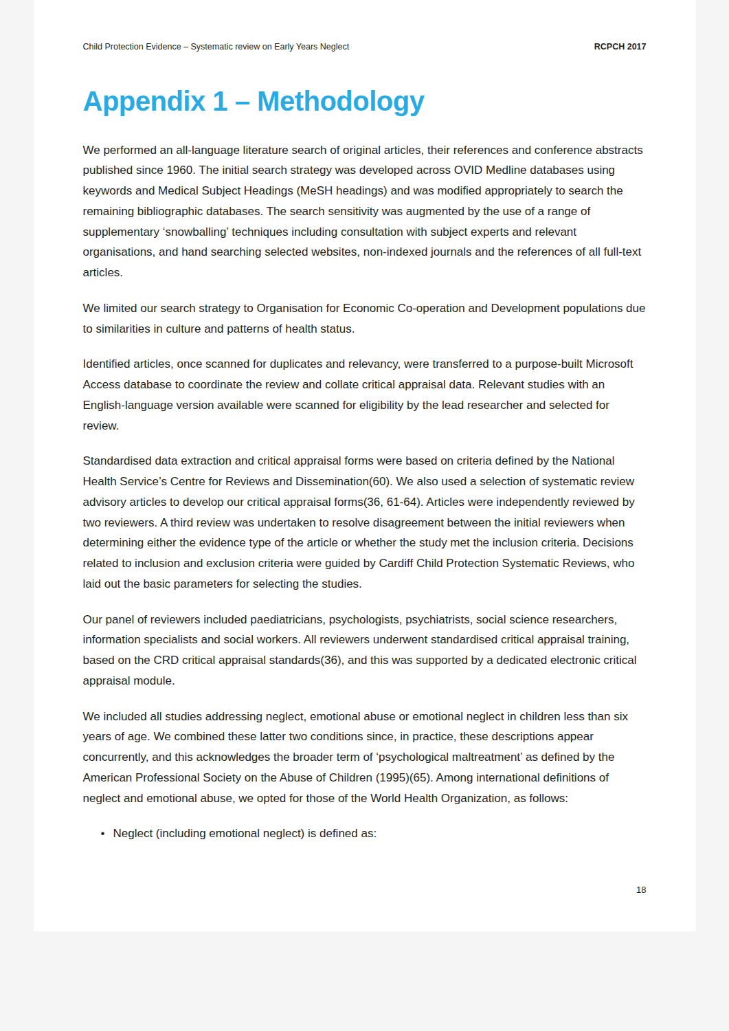Child Protection Evidence – Systematic review on Early Years Neglect RCPCH 2017
Appendix 1 – Methodology
We performed an all-language literature search of original articles, their references and conference abstracts published since 1960. The initial search strategy was developed across OVID Medline databases using keywords and Medical Subject Headings (MeSH headings) and was modified appropriately to search the remaining bibliographic databases. The search sensitivity was augmented by the use of a range of supplementary ‘snowballing’ techniques including consultation with subject experts and relevant organisations, and hand searching selected websites, non-indexed journals and the references of all full-text articles.
We limited our search strategy to Organisation for Economic Co-operation and Development populations due to similarities in culture and patterns of health status.
Identified articles, once scanned for duplicates and relevancy, were transferred to a purpose-built Microsoft Access database to coordinate the review and collate critical appraisal data. Relevant studies with an English-language version available were scanned for eligibility by the lead researcher and selected for review.
Standardised data extraction and critical appraisal forms were based on criteria defined by the National Health Service’s Centre for Reviews and Dissemination(60). We also used a selection of systematic review advisory articles to develop our critical appraisal forms(36, 61-64). Articles were independently reviewed by two reviewers. A third review was undertaken to resolve disagreement between the initial reviewers when determining either the evidence type of the article or whether the study met the inclusion criteria. Decisions related to inclusion and exclusion criteria were guided by Cardiff Child Protection Systematic Reviews, who laid out the basic parameters for selecting the studies.
Our panel of reviewers included paediatricians, psychologists, psychiatrists, social science researchers, information specialists and social workers. All reviewers underwent standardised critical appraisal training, based on the CRD critical appraisal standards(36), and this was supported by a dedicated electronic critical appraisal module.
We included all studies addressing neglect, emotional abuse or emotional neglect in children less than six years of age. We combined these latter two conditions since, in practice, these descriptions appear concurrently, and this acknowledges the broader term of ‘psychological maltreatment’ as defined by the American Professional Society on the Abuse of Children (1995)(65). Among international definitions of neglect and emotional abuse, we opted for those of the World Health Organization, as follows:
Neglect (including emotional neglect) is defined as:
18